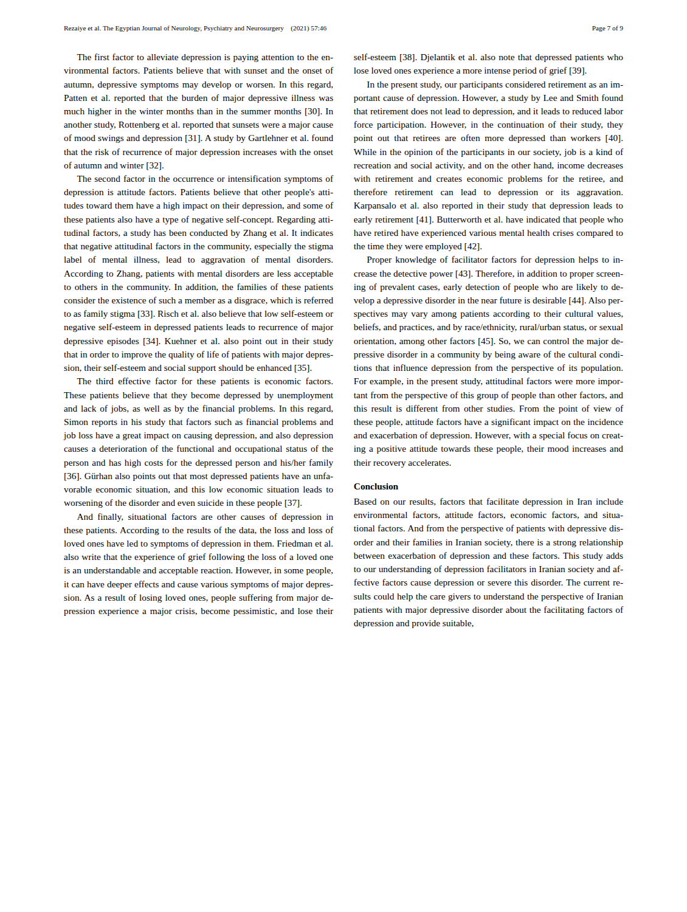Rezaiye et al. The Egyptian Journal of Neurology, Psychiatry and Neurosurgery (2021) 57:46 Page 7 of 9
The first factor to alleviate depression is paying attention to the environmental factors. Patients believe that with sunset and the onset of autumn, depressive symptoms may develop or worsen. In this regard, Patten et al. reported that the burden of major depressive illness was much higher in the winter months than in the summer months [30]. In another study, Rottenberg et al. reported that sunsets were a major cause of mood swings and depression [31]. A study by Gartlehner et al. found that the risk of recurrence of major depression increases with the onset of autumn and winter [32].
The second factor in the occurrence or intensification symptoms of depression is attitude factors. Patients believe that other people's attitudes toward them have a high impact on their depression, and some of these patients also have a type of negative self-concept. Regarding attitudinal factors, a study has been conducted by Zhang et al. It indicates that negative attitudinal factors in the community, especially the stigma label of mental illness, lead to aggravation of mental disorders. According to Zhang, patients with mental disorders are less acceptable to others in the community. In addition, the families of these patients consider the existence of such a member as a disgrace, which is referred to as family stigma [33]. Risch et al. also believe that low self-esteem or negative self-esteem in depressed patients leads to recurrence of major depressive episodes [34]. Kuehner et al. also point out in their study that in order to improve the quality of life of patients with major depression, their self-esteem and social support should be enhanced [35].
The third effective factor for these patients is economic factors. These patients believe that they become depressed by unemployment and lack of jobs, as well as by the financial problems. In this regard, Simon reports in his study that factors such as financial problems and job loss have a great impact on causing depression, and also depression causes a deterioration of the functional and occupational status of the person and has high costs for the depressed person and his/her family [36]. Gürhan also points out that most depressed patients have an unfavorable economic situation, and this low economic situation leads to worsening of the disorder and even suicide in these people [37].
And finally, situational factors are other causes of depression in these patients. According to the results of the data, the loss and loss of loved ones have led to symptoms of depression in them. Friedman et al. also write that the experience of grief following the loss of a loved one is an understandable and acceptable reaction. However, in some people, it can have deeper effects and cause various symptoms of major depression. As a result of losing loved ones, people suffering from major depression experience a major crisis, become pessimistic, and lose their self-esteem [38]. Djelantik et al. also note that depressed patients who lose loved ones experience a more intense period of grief [39].
In the present study, our participants considered retirement as an important cause of depression. However, a study by Lee and Smith found that retirement does not lead to depression, and it leads to reduced labor force participation. However, in the continuation of their study, they point out that retirees are often more depressed than workers [40]. While in the opinion of the participants in our society, job is a kind of recreation and social activity, and on the other hand, income decreases with retirement and creates economic problems for the retiree, and therefore retirement can lead to depression or its aggravation. Karpansalo et al. also reported in their study that depression leads to early retirement [41]. Butterworth et al. have indicated that people who have retired have experienced various mental health crises compared to the time they were employed [42].
Proper knowledge of facilitator factors for depression helps to increase the detective power [43]. Therefore, in addition to proper screening of prevalent cases, early detection of people who are likely to develop a depressive disorder in the near future is desirable [44]. Also perspectives may vary among patients according to their cultural values, beliefs, and practices, and by race/ethnicity, rural/urban status, or sexual orientation, among other factors [45]. So, we can control the major depressive disorder in a community by being aware of the cultural conditions that influence depression from the perspective of its population. For example, in the present study, attitudinal factors were more important from the perspective of this group of people than other factors, and this result is different from other studies. From the point of view of these people, attitude factors have a significant impact on the incidence and exacerbation of depression. However, with a special focus on creating a positive attitude towards these people, their mood increases and their recovery accelerates.
Conclusion
Based on our results, factors that facilitate depression in Iran include environmental factors, attitude factors, economic factors, and situational factors. And from the perspective of patients with depressive disorder and their families in Iranian society, there is a strong relationship between exacerbation of depression and these factors. This study adds to our understanding of depression facilitators in Iranian society and affective factors cause depression or severe this disorder. The current results could help the care givers to understand the perspective of Iranian patients with major depressive disorder about the facilitating factors of depression and provide suitable,